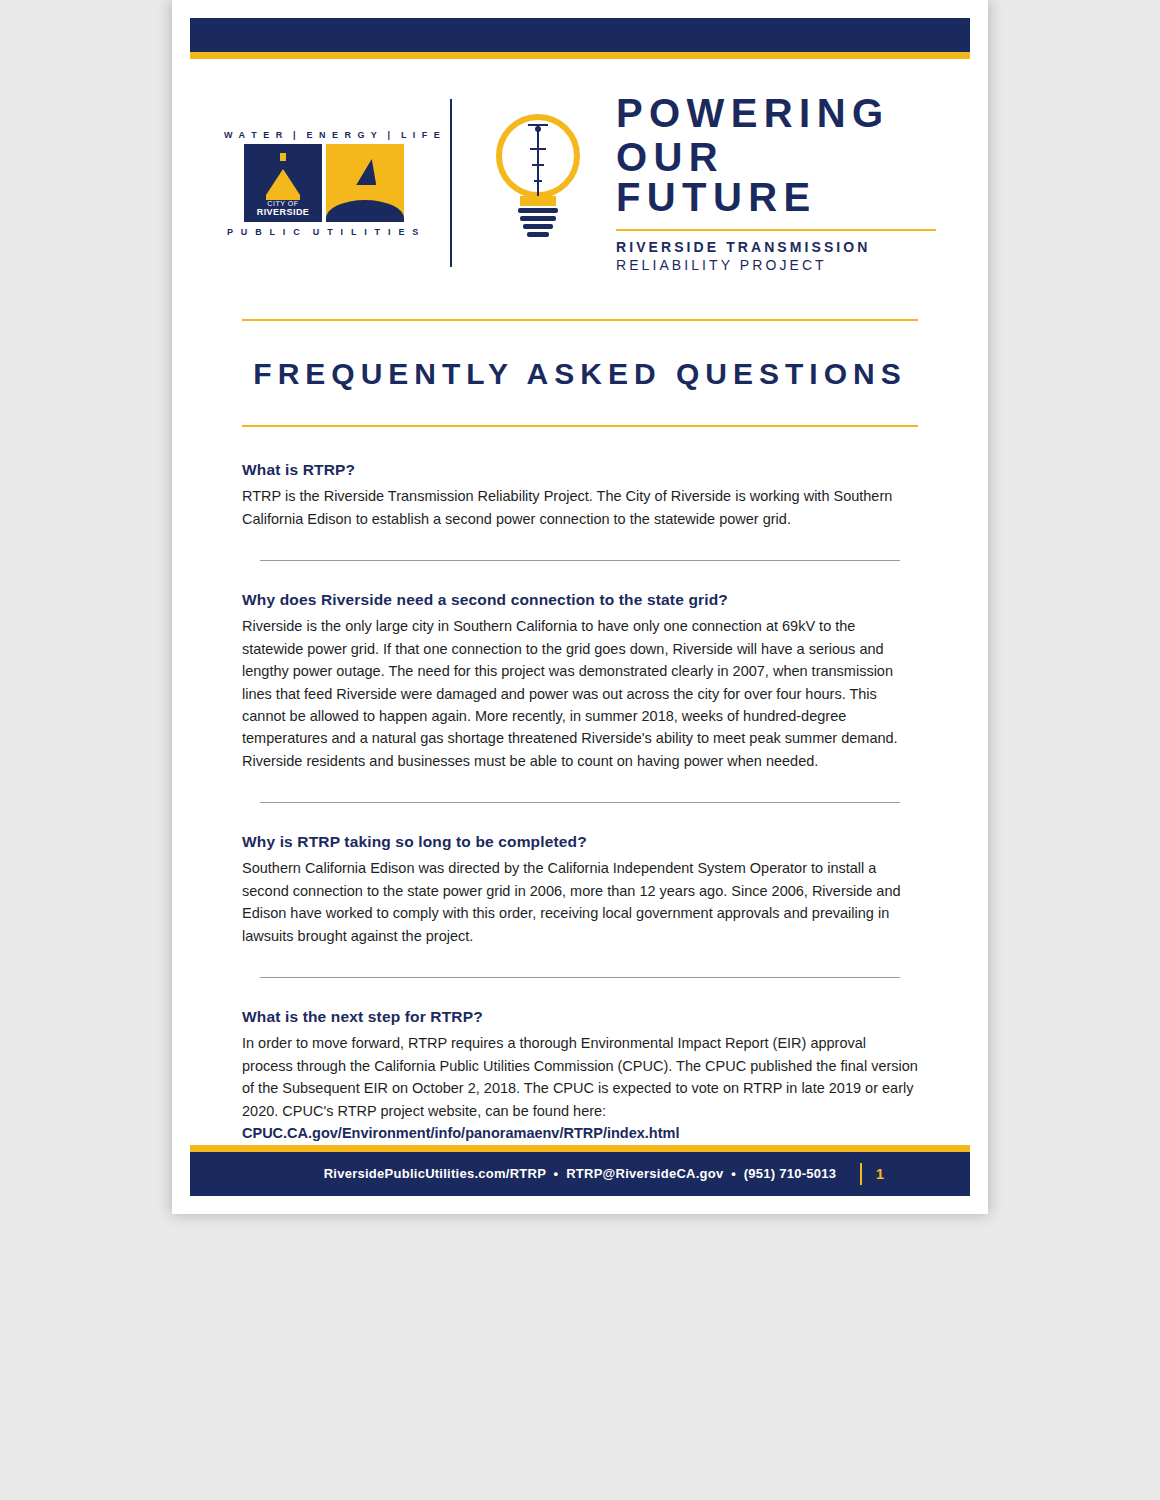W A T E R | E N E R G Y | L I F E
CITY OFRIVERSIDE
P U B L I C U T I L I T I E S
POWERING
OUR FUTURE
RIVERSIDE TRANSMISSION
RELIABILITY PROJECT
FREQUENTLY ASKED QUESTIONS
What is RTRP?
RTRP is the Riverside Transmission Reliability Project. The City of Riverside is working with Southern California Edison to establish a second power connection to the statewide power grid.
Why does Riverside need a second connection to the state grid?
Riverside is the only large city in Southern California to have only one connection at 69kV to the statewide power grid. If that one connection to the grid goes down, Riverside will have a serious and lengthy power outage. The need for this project was demonstrated clearly in 2007, when transmission lines that feed Riverside were damaged and power was out across the city for over four hours. This cannot be allowed to happen again. More recently, in summer 2018, weeks of hundred-degree temperatures and a natural gas shortage threatened Riverside's ability to meet peak summer demand. Riverside residents and businesses must be able to count on having power when needed.
Why is RTRP taking so long to be completed?
Southern California Edison was directed by the California Independent System Operator to install a second connection to the state power grid in 2006, more than 12 years ago. Since 2006, Riverside and Edison have worked to comply with this order, receiving local government approvals and prevailing in lawsuits brought against the project.
What is the next step for RTRP?
In order to move forward, RTRP requires a thorough Environmental Impact Report (EIR) approval process through the California Public Utilities Commission (CPUC). The CPUC published the final version of the Subsequent EIR on October 2, 2018. The CPUC is expected to vote on RTRP in late 2019 or early 2020. CPUC's RTRP project website, can be found here:
CPUC.CA.gov/Environment/info/panoramaenv/RTRP/index.html
RiversidePublicUtilities.com/RTRP • RTRP@RiversideCA.gov • (951) 710-5013
1